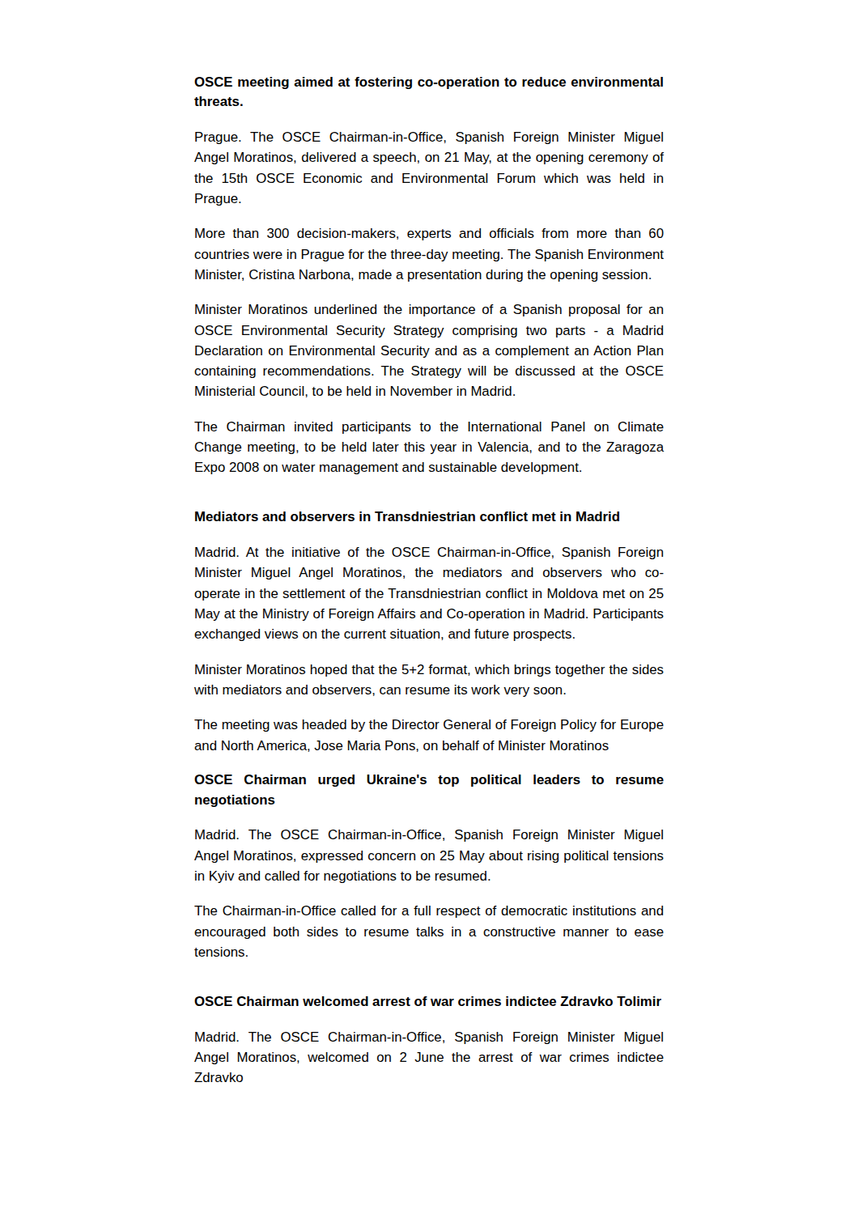OSCE meeting aimed at fostering co-operation to reduce environmental threats.
Prague. The OSCE Chairman-in-Office, Spanish Foreign Minister Miguel Angel Moratinos, delivered a speech, on 21 May, at the opening ceremony of the 15th OSCE Economic and Environmental Forum which was held in Prague.
More than 300 decision-makers, experts and officials from more than 60 countries were in Prague for the three-day meeting. The Spanish Environment Minister, Cristina Narbona, made a presentation during the opening session.
Minister Moratinos underlined the importance of a Spanish proposal for an OSCE Environmental Security Strategy comprising two parts - a Madrid Declaration on Environmental Security and as a complement an Action Plan containing recommendations. The Strategy will be discussed at the OSCE Ministerial Council, to be held in November in Madrid.
The Chairman invited participants to the International Panel on Climate Change meeting, to be held later this year in Valencia, and to the Zaragoza Expo 2008 on water management and sustainable development.
Mediators and observers in Transdniestrian conflict met in Madrid
Madrid. At the initiative of the OSCE Chairman-in-Office, Spanish Foreign Minister Miguel Angel Moratinos, the mediators and observers who co-operate in the settlement of the Transdniestrian conflict in Moldova met on 25 May at the Ministry of Foreign Affairs and Co-operation in Madrid. Participants exchanged views on the current situation, and future prospects.
Minister Moratinos hoped that the 5+2 format, which brings together the sides with mediators and observers, can resume its work very soon.
The meeting was headed by the Director General of Foreign Policy for Europe and North America, Jose Maria Pons, on behalf of Minister Moratinos
OSCE Chairman urged Ukraine's top political leaders to resume negotiations
Madrid. The OSCE Chairman-in-Office, Spanish Foreign Minister Miguel Angel Moratinos, expressed concern on 25 May about rising political tensions in Kyiv and called for negotiations to be resumed.
The Chairman-in-Office called for a full respect of democratic institutions and encouraged both sides to resume talks in a constructive manner to ease tensions.
OSCE Chairman welcomed arrest of war crimes indictee Zdravko Tolimir
Madrid. The OSCE Chairman-in-Office, Spanish Foreign Minister Miguel Angel Moratinos, welcomed on 2 June the arrest of war crimes indictee Zdravko